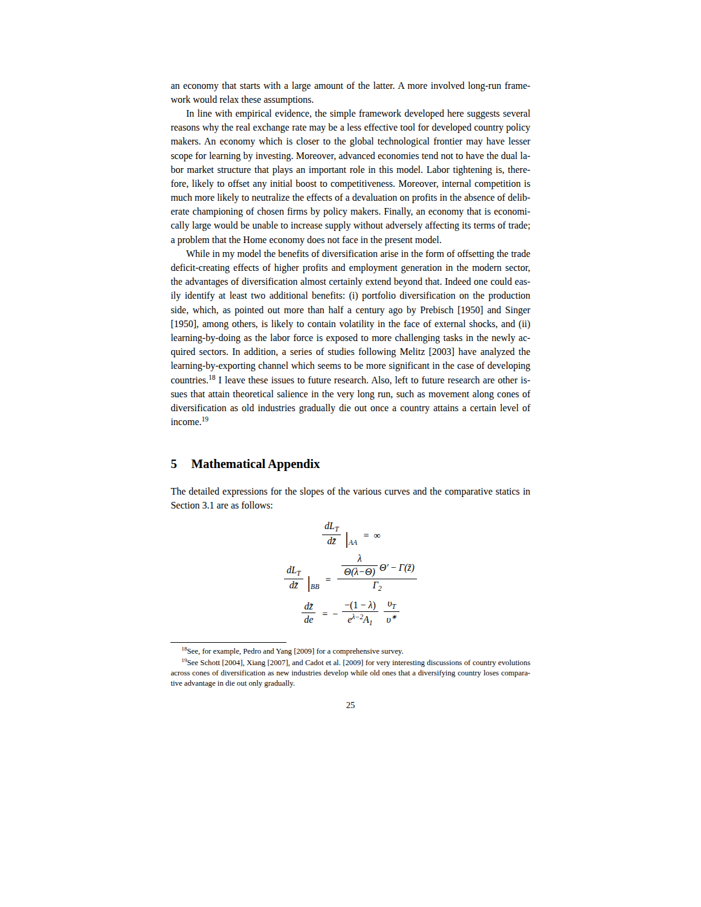an economy that starts with a large amount of the latter. A more involved long-run framework would relax these assumptions.
In line with empirical evidence, the simple framework developed here suggests several reasons why the real exchange rate may be a less effective tool for developed country policy makers. An economy which is closer to the global technological frontier may have lesser scope for learning by investing. Moreover, advanced economies tend not to have the dual labor market structure that plays an important role in this model. Labor tightening is, therefore, likely to offset any initial boost to competitiveness. Moreover, internal competition is much more likely to neutralize the effects of a devaluation on profits in the absence of deliberate championing of chosen firms by policy makers. Finally, an economy that is economically large would be unable to increase supply without adversely affecting its terms of trade; a problem that the Home economy does not face in the present model.
While in my model the benefits of diversification arise in the form of offsetting the trade deficit-creating effects of higher profits and employment generation in the modern sector, the advantages of diversification almost certainly extend beyond that. Indeed one could easily identify at least two additional benefits: (i) portfolio diversification on the production side, which, as pointed out more than half a century ago by Prebisch [1950] and Singer [1950], among others, is likely to contain volatility in the face of external shocks, and (ii) learning-by-doing as the labor force is exposed to more challenging tasks in the newly acquired sectors. In addition, a series of studies following Melitz [2003] have analyzed the learning-by-exporting channel which seems to be more significant in the case of developing countries.18 I leave these issues to future research. Also, left to future research are other issues that attain theoretical salience in the very long run, such as movement along cones of diversification as old industries gradually die out once a country attains a certain level of income.19
5 Mathematical Appendix
The detailed expressions for the slopes of the various curves and the comparative statics in Section 3.1 are as follows:
dLT dz̃ |AA = ∞ dLT dz̃ |BB = λ Θ(λ−Θ) Θ′ − Γ(z̃) Γ2 dz̃ de = − −(1 − λ) eλ−2 A1 υT υ∗
18See, for example, Pedro and Yang [2009] for a comprehensive survey.
19See Schott [2004], Xiang [2007], and Cadot et al. [2009] for very interesting discussions of country evolutions across cones of diversification as new industries develop while old ones that a diversifying country loses comparative advantage in die out only gradually.
25